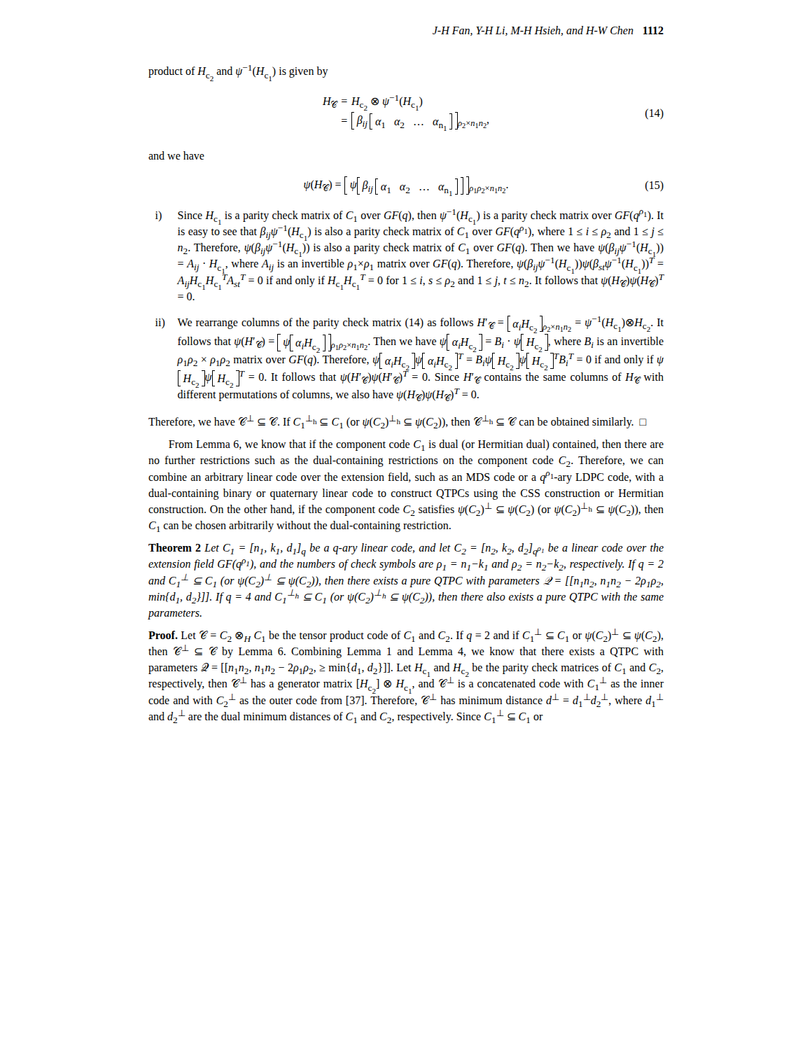J-H Fan, Y-H Li, M-H Hsieh, and H-W Chen1112
product of Hc2 and ψ−1(Hc1) is given by
| H 𝒞 | = | H c 2 ⊗ ψ −1 ( H c 1 ) |
| | = | β ij α 1 α 2 … α n 1 ρ 2 × n 1 n 2 , |
(14)
and we have
ψ(H𝒞) = ψβij α1 α2 … αn1 ρ1ρ2×n1n2. (15)
i) Since Hc1 is a parity check matrix of C1 over GF(q), then ψ−1(Hc1) is a parity check matrix over GF(qρ1). It is easy to see that βijψ−1(Hc1) is also a parity check matrix of C1 over GF(qρ1), where 1 ≤ i ≤ ρ2 and 1 ≤ j ≤ n2. Therefore, ψ(βijψ−1(Hc1)) is also a parity check matrix of C1 over GF(q). Then we have ψ(βijψ−1(Hc1)) = Aij · Hc1, where Aij is an invertible ρ1×ρ1 matrix over GF(q). Therefore, ψ(βijψ−1(Hc1))ψ(βstψ−1(Hc1))T = AijHc1Hc1TAstT = 0 if and only if Hc1Hc1T = 0 for 1 ≤ i, s ≤ ρ2 and 1 ≤ j, t ≤ n2. It follows that ψ(H𝒞)ψ(H𝒞)T = 0.
ii) We rearrange columns of the parity check matrix (14) as follows H′𝒞 = αiHc2 ρ2×n1n2 = ψ−1(Hc1)⊗Hc2. It follows that ψ(H′𝒞) = ψαiHc2 ρ1ρ2×n1n2. Then we have ψαiHc2 = Bi · ψHc2, where Bi is an invertible ρ1ρ2 × ρ1ρ2 matrix over GF(q). Therefore, ψαiHc2 ψαiHc2T = Biψ Hc2 ψHc2TBiT = 0 if and only if ψHc2 ψHc2T = 0. It follows that ψ(H′𝒞)ψ(H′𝒞)T = 0. Since H′𝒞 contains the same columns of H𝒞 with different permutations of columns, we also have ψ(H𝒞)ψ(H𝒞)T = 0.
Therefore, we have 𝒞⊥ ⊆ 𝒞. If C1⊥h ⊆ C1 (or ψ(C2)⊥h ⊆ ψ(C2)), then 𝒞⊥h ⊆ 𝒞 can be obtained similarly. □
From Lemma 6, we know that if the component code C1 is dual (or Hermitian dual) contained, then there are no further restrictions such as the dual-containing restrictions on the component code C2. Therefore, we can combine an arbitrary linear code over the extension field, such as an MDS code or a qρ1-ary LDPC code, with a dual-containing binary or quaternary linear code to construct QTPCs using the CSS construction or Hermitian construction. On the other hand, if the component code C2 satisfies ψ(C2)⊥ ⊆ ψ(C2) (or ψ(C2)⊥h ⊆ ψ(C2)), then C1 can be chosen arbitrarily without the dual-containing restriction.
Theorem 2 Let C1 = [n1, k1, d1]q be a q-ary linear code, and let C2 = [n2, k2, d2]qρ1 be a linear code over the extension field GF(qρ1), and the numbers of check symbols are ρ1 = n1−k1 and ρ2 = n2−k2, respectively. If q = 2 and C1⊥ ⊆ C1 (or ψ(C2)⊥ ⊆ ψ(C2)), then there exists a pure QTPC with parameters 𝒬 = [[n1n2, n1n2 − 2ρ1ρ2, min{d1, d2}]]. If q = 4 and C1⊥h ⊆ C1 (or ψ(C2)⊥h ⊆ ψ(C2)), then there also exists a pure QTPC with the same parameters.
Proof. Let 𝒞 = C2 ⊗H C1 be the tensor product code of C1 and C2. If q = 2 and if C1⊥ ⊆ C1 or ψ(C2)⊥ ⊆ ψ(C2), then 𝒞⊥ ⊆ 𝒞 by Lemma 6. Combining Lemma 1 and Lemma 4, we know that there exists a QTPC with parameters 𝒬 = [[n1n2, n1n2 − 2ρ1ρ2, ≥ min{d1, d2}]]. Let Hc1 and Hc2 be the parity check matrices of C1 and C2, respectively, then 𝒞⊥ has a generator matrix [Hc2] ⊗ Hc1, and 𝒞⊥ is a concatenated code with C1⊥ as the inner code and with C2⊥ as the outer code from [37]. Therefore, 𝒞⊥ has minimum distance d⊥ = d1⊥d2⊥, where d1⊥ and d2⊥ are the dual minimum distances of C1 and C2, respectively. Since C1⊥ ⊆ C1 or